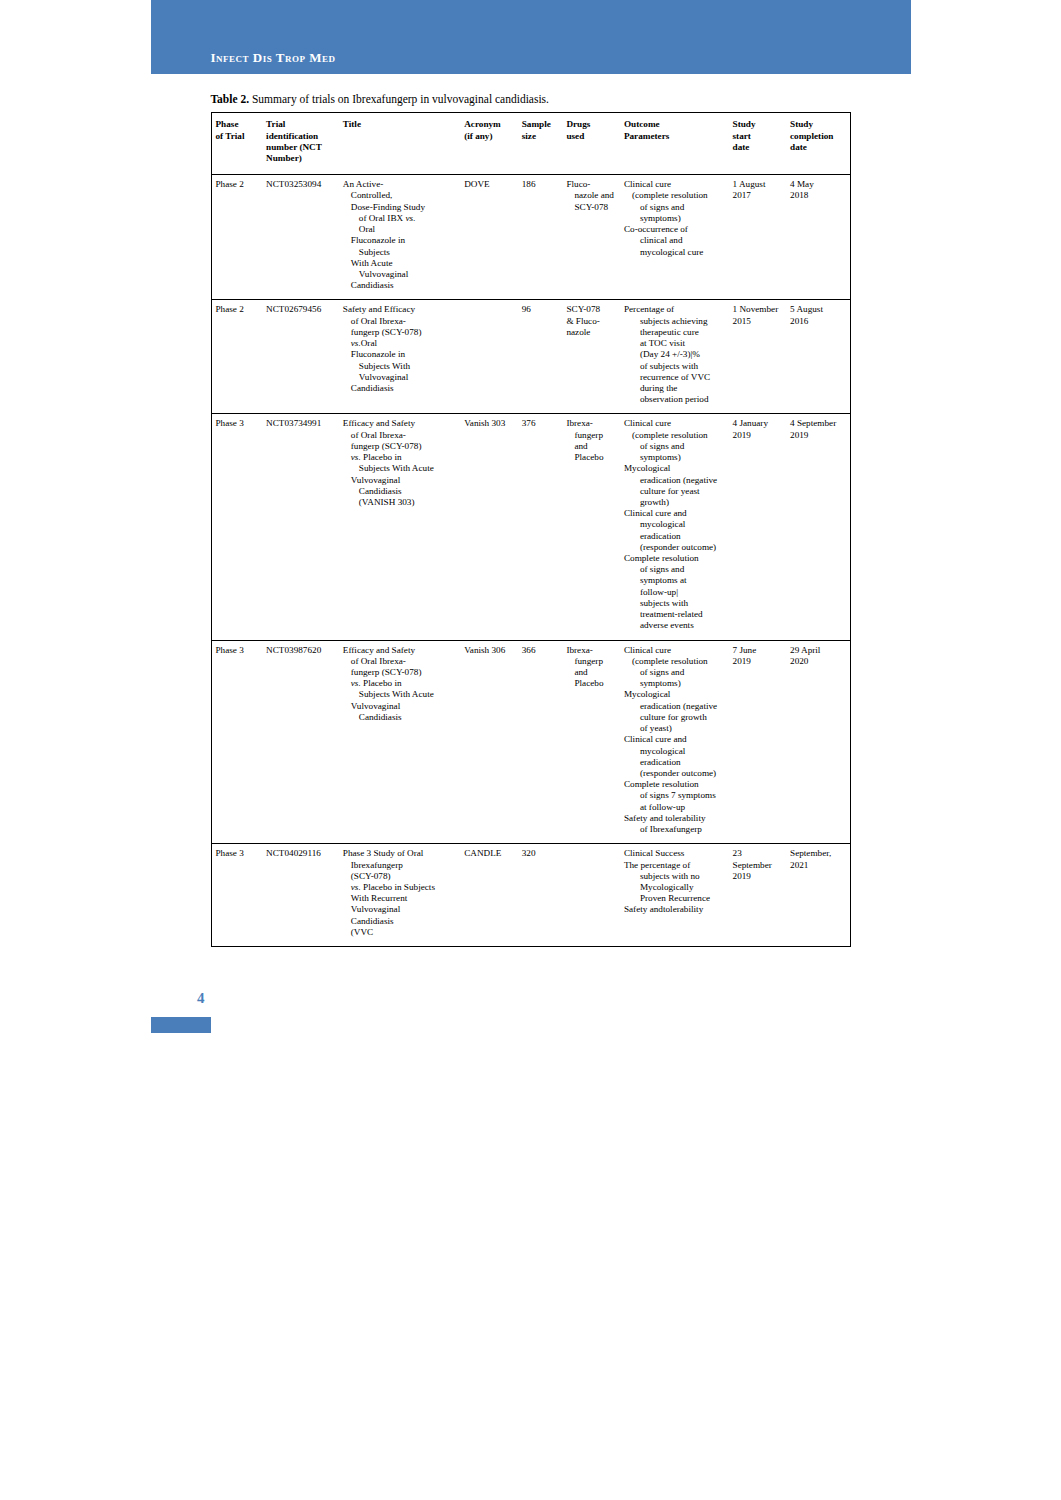Infect Dis Trop Med
Table 2. Summary of trials on Ibrexafungerp in vulvovaginal candidiasis.
| Phase of Trial | Trial identification number (NCT Number) | Title | Acronym (if any) | Sample size | Drugs used | Outcome Parameters | Study start date | Study completion date |
| --- | --- | --- | --- | --- | --- | --- | --- | --- |
| Phase 2 | NCT03253094 | An Active- Controlled, Dose-Finding Study of Oral IBX vs. Oral Fluconazole in Subjects With Acute Vulvovaginal Candidiasis | DOVE | 186 | Fluco- nazole and SCY-078 | Clinical cure (complete resolution of signs and symptoms) Co-occurrence of clinical and mycological cure | 1 August 2017 | 4 May 2018 |
| Phase 2 | NCT02679456 | Safety and Efficacy of Oral Ibrexa- fungerp (SCY-078) vs. Oral Fluconazole in Subjects With Vulvovaginal Candidiasis | | 96 | SCY-078 & Fluco- nazole | Percentage of subjects achieving therapeutic cure at TOC visit (Day 24 +/-3)/% of subjects with recurrence of VVC during the observation period | 1 November 2015 | 5 August 2016 |
| Phase 3 | NCT03734991 | Efficacy and Safety of Oral Ibrexa- fungerp (SCY-078) vs. Placebo in Subjects With Acute Vulvovaginal Candidiasis (VANISH 303) | Vanish 303 | 376 | Ibrexa- fungerp and Placebo | Clinical cure (complete resolution of signs and symptoms) Mycological eradication (negative culture for yeast growth) Clinical cure and mycological eradication (responder outcome) Complete resolution of signs and symptoms at follow-up/ subjects with treatment-related adverse events | 4 January 2019 | 4 September 2019 |
| Phase 3 | NCT03987620 | Efficacy and Safety of Oral Ibrexa- fungerp (SCY-078) vs. Placebo in Subjects With Acute Vulvovaginal Candidiasis | Vanish 306 | 366 | Ibrexa- fungerp and Placebo | Clinical cure (complete resolution of signs and symptoms) Mycological eradication (negative culture for growth of yeast) Clinical cure and mycological eradication (responder outcome) Complete resolution of signs 7 symptoms at follow-up Safety and tolerability of Ibrexafungerp | 7 June 2019 | 29 April 2020 |
| Phase 3 | NCT04029116 | Phase 3 Study of Oral Ibrexafungerp (SCY-078) vs. Placebo in Subjects With Recurrent Vulvovaginal Candidiasis (VVC | CANDLE | 320 | | Clinical Success The percentage of subjects with no Mycologically Proven Recurrence Safety andtolerability | 23 September 2019 | September, 2021 |
4